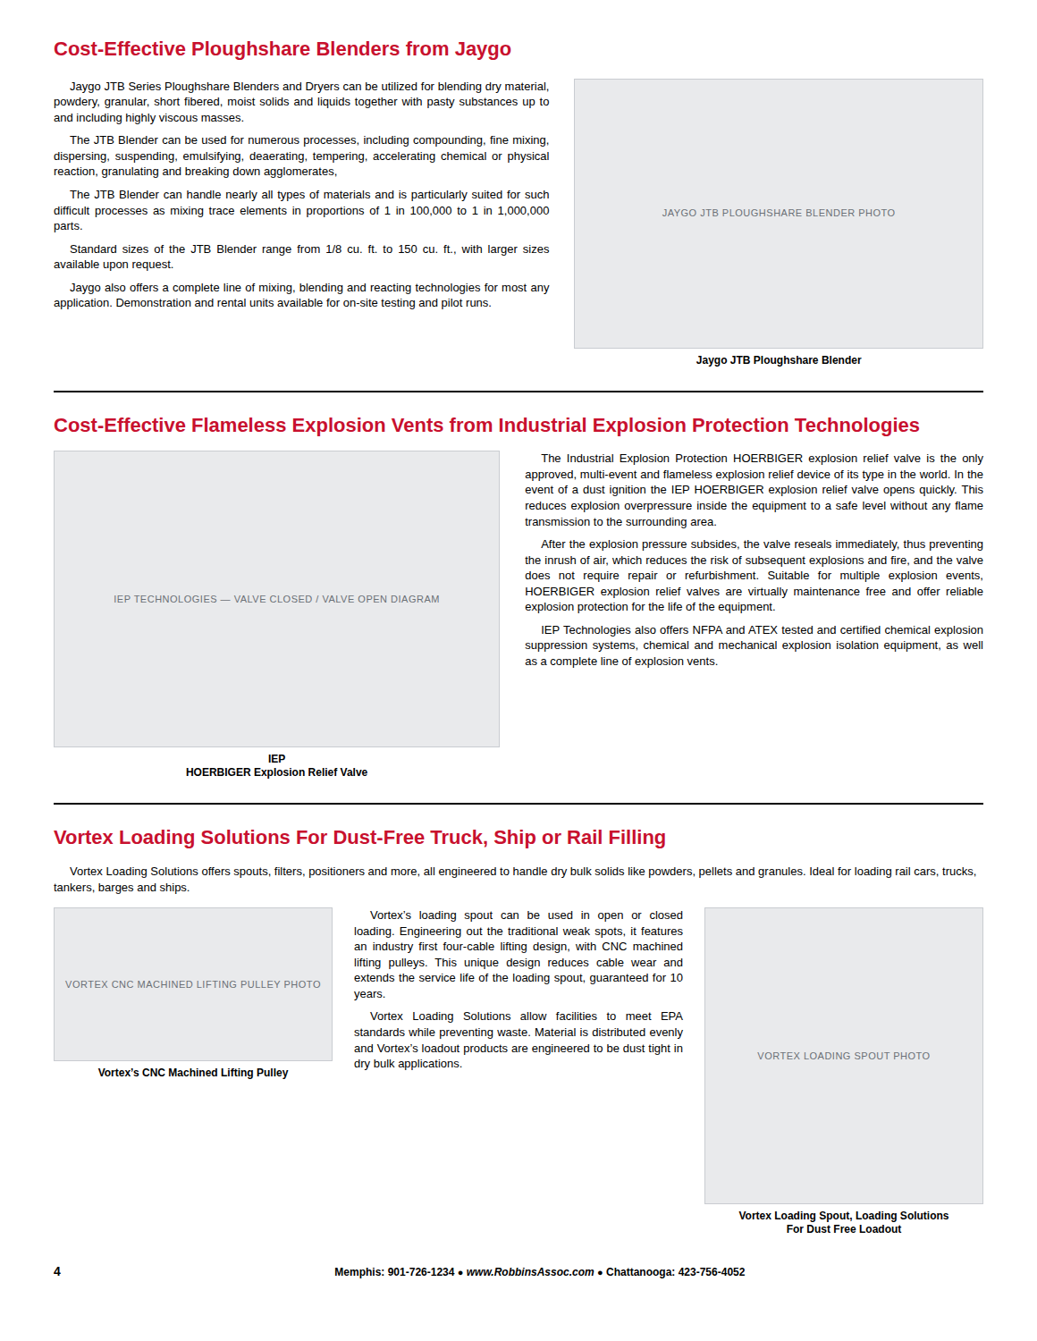Cost-Effective Ploughshare Blenders from Jaygo
Jaygo JTB Series Ploughshare Blenders and Dryers can be utilized for blending dry material, powdery, granular, short fibered, moist solids and liquids together with pasty substances up to and including highly viscous masses.
The JTB Blender can be used for numerous processes, including compounding, fine mixing, dispersing, suspending, emulsifying, deaerating, tempering, accelerating chemical or physical reaction, granulating and breaking down agglomerates,
The JTB Blender can handle nearly all types of materials and is particularly suited for such difficult processes as mixing trace elements in proportions of 1 in 100,000 to 1 in 1,000,000 parts.
Standard sizes of the JTB Blender range from 1/8 cu. ft. to 150 cu. ft., with larger sizes available upon request.
Jaygo also offers a complete line of mixing, blending and reacting technologies for most any application. Demonstration and rental units available for on-site testing and pilot runs.
Jaygo JTB Ploughshare Blender photo
Jaygo JTB Ploughshare Blender
Cost-Effective Flameless Explosion Vents from Industrial Explosion Protection Technologies
IEP Technologies — valve closed / valve open diagram
IEP
HOERBIGER Explosion Relief Valve
The Industrial Explosion Protection HOERBIGER explosion relief valve is the only approved, multi-event and flameless explosion relief device of its type in the world. In the event of a dust ignition the IEP HOERBIGER explosion relief valve opens quickly. This reduces explosion overpressure inside the equipment to a safe level without any flame transmission to the surrounding area.
After the explosion pressure subsides, the valve reseals immediately, thus preventing the inrush of air, which reduces the risk of subsequent explosions and fire, and the valve does not require repair or refurbishment. Suitable for multiple explosion events, HOERBIGER explosion relief valves are virtually maintenance free and offer reliable explosion protection for the life of the equipment.
IEP Technologies also offers NFPA and ATEX tested and certified chemical explosion suppression systems, chemical and mechanical explosion isolation equipment, as well as a complete line of explosion vents.
Vortex Loading Solutions For Dust-Free Truck, Ship or Rail Filling
Vortex Loading Solutions offers spouts, filters, positioners and more, all engineered to handle dry bulk solids like powders, pellets and granules. Ideal for loading rail cars, trucks, tankers, barges and ships.
Vortex CNC machined lifting pulley photo
Vortex’s CNC Machined Lifting Pulley
Vortex’s loading spout can be used in open or closed loading. Engineering out the traditional weak spots, it features an industry first four-cable lifting design, with CNC machined lifting pulleys. This unique design reduces cable wear and extends the service life of the loading spout, guaranteed for 10 years.
Vortex Loading Solutions allow facilities to meet EPA standards while preventing waste. Material is distributed evenly and Vortex’s loadout products are engineered to be dust tight in dry bulk applications.
Vortex loading spout photo
Vortex Loading Spout, Loading Solutions
For Dust Free Loadout
4 Memphis: 901-726-1234 ● www.RobbinsAssoc.com ● Chattanooga: 423-756-4052